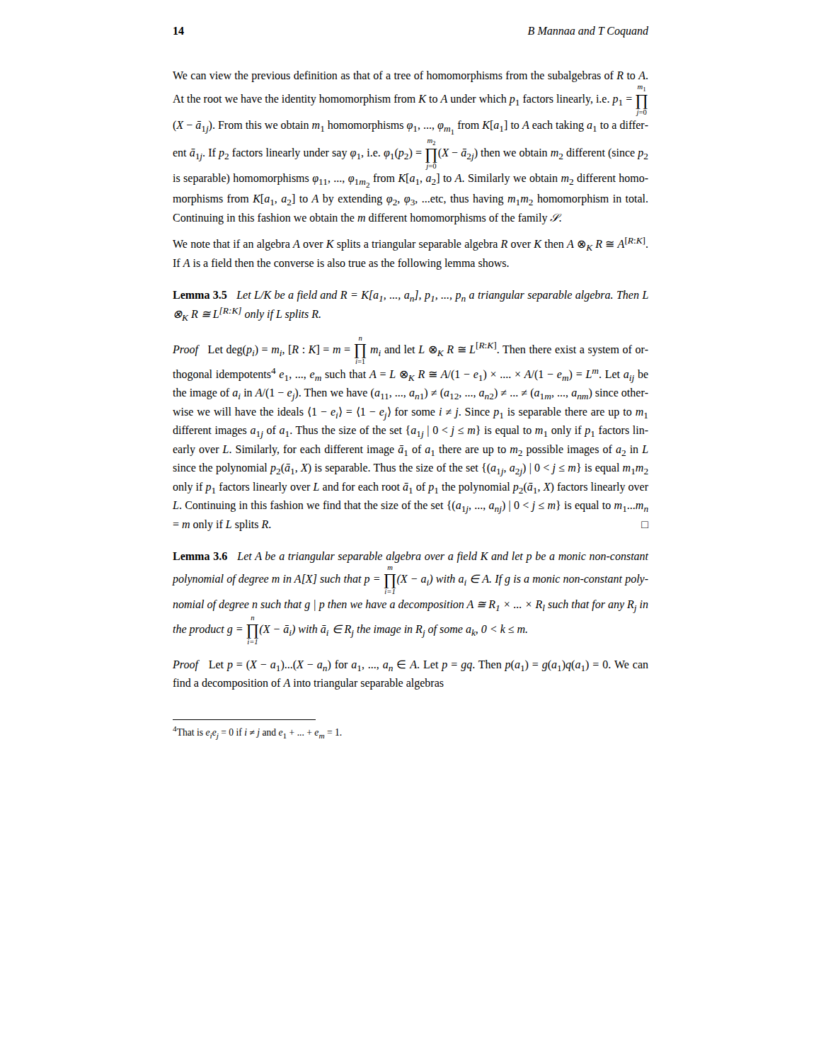14 B Mannaa and T Coquand
We can view the previous definition as that of a tree of homomorphisms from the subalgebras of R to A. At the root we have the identity homomorphism from K to A under which p1 factors linearly, i.e. p1 = m1∏j=0(X − ā1j). From this we obtain m1 homomorphisms φ1, ..., φm1 from K[a1] to A each taking a1 to a different ā1j. If p2 factors linearly under say φ1, i.e. φ1(p2) = m2∏j=0(X − ā2j) then we obtain m2 different (since p2 is separable) homomorphisms φ11, ..., φ1m2 from K[a1, a2] to A. Similarly we obtain m2 different homomorphisms from K[a1, a2] to A by extending φ2, φ3, ...etc, thus having m1m2 homomorphism in total. Continuing in this fashion we obtain the m different homomorphisms of the family 𝒮.
We note that if an algebra A over K splits a triangular separable algebra R over K then A ⊗K R ≅ A[R:K]. If A is a field then the converse is also true as the following lemma shows.
Lemma 3.5 Let L/K be a field and R = K[a1, ..., an], p1, ..., pn a triangular separable algebra. Then L ⊗K R ≅ L[R:K] only if L splits R.
Proof Let deg(pi) = mi, [R : K] = m = n∏i=1 mi and let L ⊗K R ≅ L[R:K]. Then there exist a system of orthogonal idempotents4 e1, ..., em such that A = L ⊗K R ≅ A/(1 − e1) × .... × A/(1 − em) = Lm. Let aij be the image of ai in A/(1 − ej). Then we have (a11, ..., an1) ≠ (a12, ..., an2) ≠ ... ≠ (a1m, ..., anm) since otherwise we will have the ideals ⟨1 − ei⟩ = ⟨1 − ej⟩ for some i ≠ j. Since p1 is separable there are up to m1 different images a1j of a1. Thus the size of the set {a1j | 0 < j ≤ m} is equal to m1 only if p1 factors linearly over L. Similarly, for each different image ā1 of a1 there are up to m2 possible images of a2 in L since the polynomial p2(ā1, X) is separable. Thus the size of the set {(a1j, a2j) | 0 < j ≤ m} is equal m1m2 only if p1 factors linearly over L and for each root ā1 of p1 the polynomial p2(ā1, X) factors linearly over L. Continuing in this fashion we find that the size of the set {(a1j, ..., anj) | 0 < j ≤ m} is equal to m1...mn = m only if L splits R. □
Lemma 3.6 Let A be a triangular separable algebra over a field K and let p be a monic non-constant polynomial of degree m in A[X] such that p = m∏i=1(X − ai) with ai ∈ A. If g is a monic non-constant polynomial of degree n such that g | p then we have a decomposition A ≅ R1 × ... × Rl such that for any Rj in the product g = n∏i=1(X − āi) with āi ∈ Rj the image in Rj of some ak, 0 < k ≤ m.
Proof Let p = (X − a1)...(X − an) for a1, ..., an ∈ A. Let p = gq. Then p(a1) = g(a1)q(a1) = 0. We can find a decomposition of A into triangular separable algebras
4That is eiej = 0 if i ≠ j and e1 + ... + em = 1.